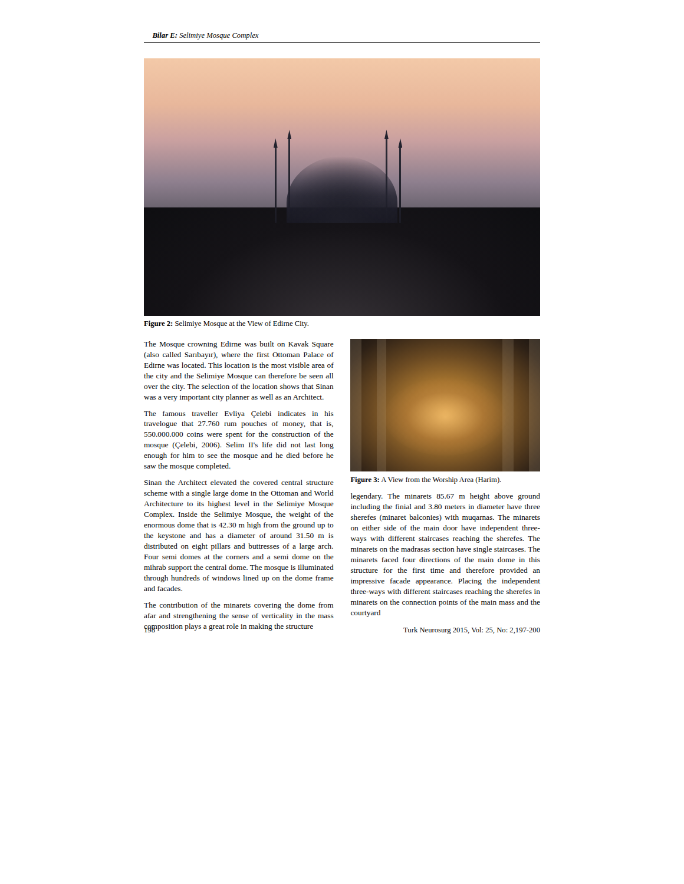Bilar E: Selimiye Mosque Complex
Figure 2: Selimiye Mosque at the View of Edirne City.
The Mosque crowning Edirne was built on Kavak Square (also called Sarıbayır), where the first Ottoman Palace of Edirne was located. This location is the most visible area of the city and the Selimiye Mosque can therefore be seen all over the city. The selection of the location shows that Sinan was a very important city planner as well as an Architect.
The famous traveller Evliya Çelebi indicates in his travelogue that 27.760 rum pouches of money, that is, 550.000.000 coins were spent for the construction of the mosque (Çelebi, 2006). Selim II's life did not last long enough for him to see the mosque and he died before he saw the mosque completed.
Sinan the Architect elevated the covered central structure scheme with a single large dome in the Ottoman and World Architecture to its highest level in the Selimiye Mosque Complex. Inside the Selimiye Mosque, the weight of the enormous dome that is 42.30 m high from the ground up to the keystone and has a diameter of around 31.50 m is distributed on eight pillars and buttresses of a large arch. Four semi domes at the corners and a semi dome on the mihrab support the central dome. The mosque is illuminated through hundreds of windows lined up on the dome frame and facades.
The contribution of the minarets covering the dome from afar and strengthening the sense of verticality in the mass composition plays a great role in making the structure
Figure 3: A View from the Worship Area (Harim).
legendary. The minarets 85.67 m height above ground including the finial and 3.80 meters in diameter have three sherefes (minaret balconies) with muqarnas. The minarets on either side of the main door have independent three-ways with different staircases reaching the sherefes. The minarets on the madrasas section have single staircases. The minarets faced four directions of the main dome in this structure for the first time and therefore provided an impressive facade appearance. Placing the independent three-ways with different staircases reaching the sherefes in minarets on the connection points of the main mass and the courtyard
198
Turk Neurosurg 2015, Vol: 25, No: 2,197-200